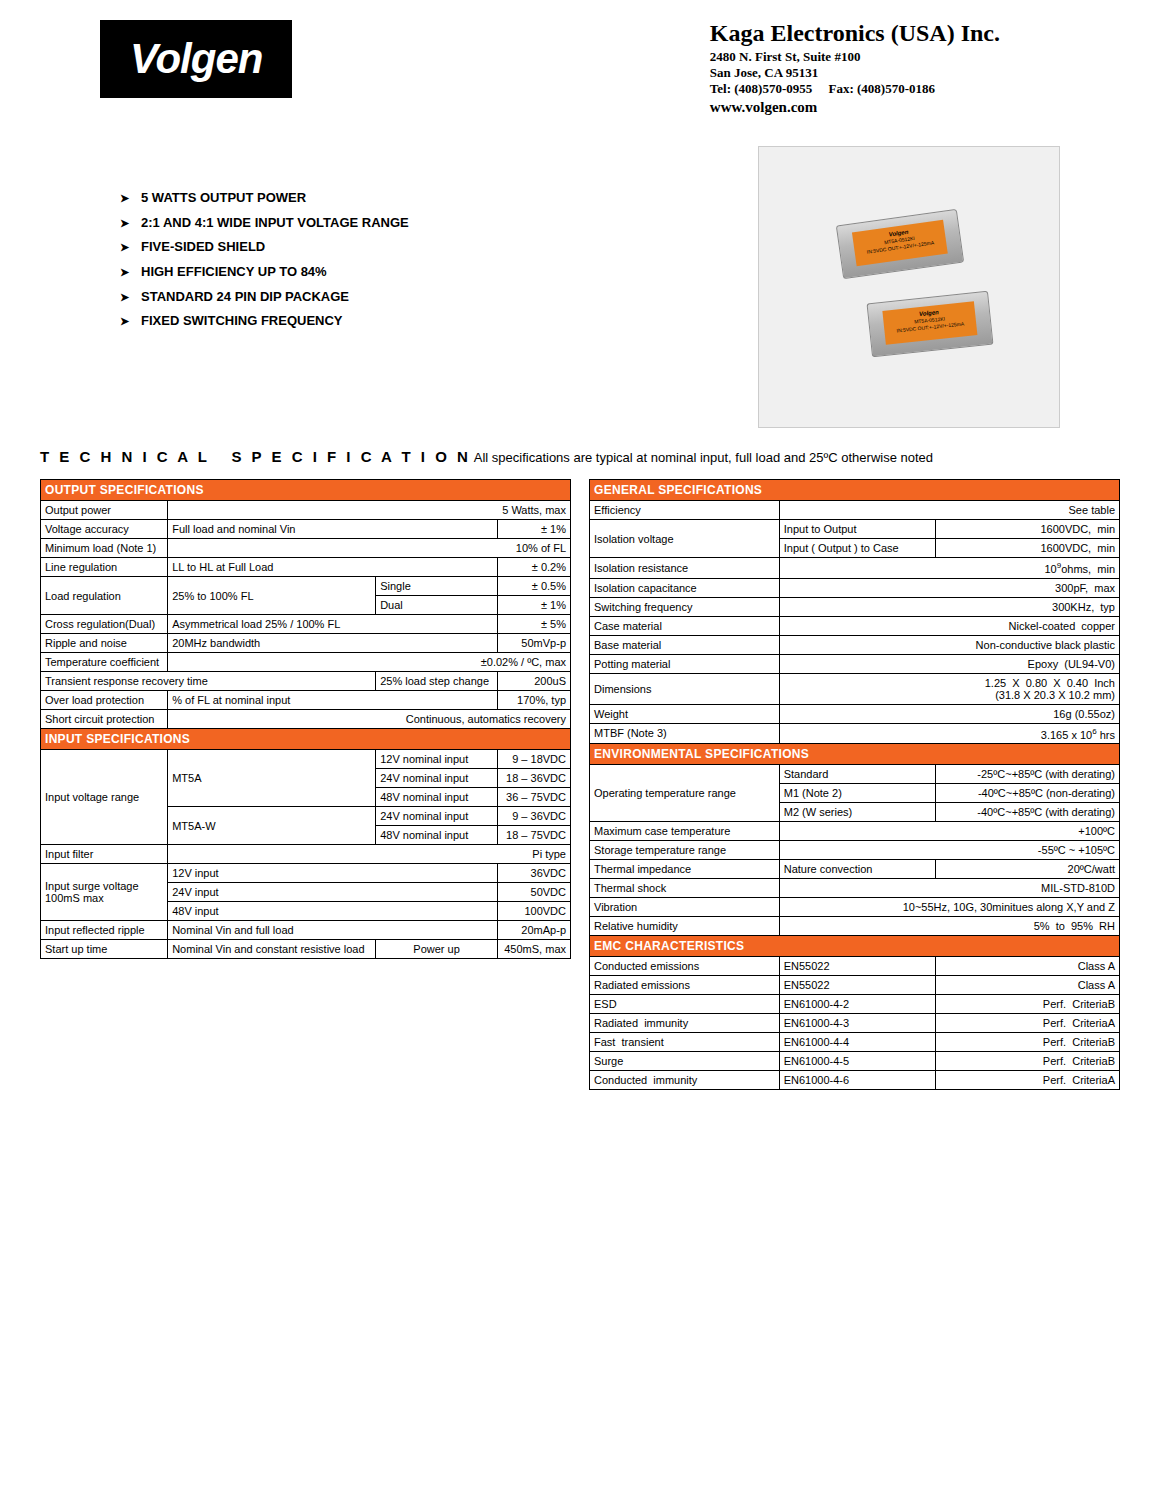Volgen
Kaga Electronics (USA) Inc.
2480 N. First St, Suite #100
San Jose, CA 95131
Tel: (408)570-0955 Fax: (408)570-0186
www.volgen.com
5 WATTS OUTPUT POWER
2:1 AND 4:1 WIDE INPUT VOLTAGE RANGE
FIVE-SIDED SHIELD
HIGH EFFICIENCY UP TO 84%
STANDARD 24 PIN DIP PACKAGE
FIXED SWITCHING FREQUENCY
Volgen
MT5A-0512KI
IN:5VDC OUT:+-12V/+-125mA
Volgen
MT5A-0512KI
IN:5VDC OUT:+-12V/+-125mA
T E C H N I C A L S P E C I F I C A T I O N All specifications are typical at nominal input, full load and 25ºC otherwise noted
| OUTPUT SPECIFICATIONS |
| Output power | 5 Watts, max |
| Voltage accuracy | Full load and nominal Vin | ± 1% |
| Minimum load (Note 1) | 10% of FL |
| Line regulation | LL to HL at Full Load | ± 0.2% |
| Load regulation | 25% to 100% FL | Single | ± 0.5% |
| Dual | ± 1% |
| Cross regulation(Dual) | Asymmetrical load 25% / 100% FL | ± 5% |
| Ripple and noise | 20MHz bandwidth | 50mVp-p |
| Temperature coefficient | ±0.02% / ºC, max |
| Transient response recovery time | 25% load step change | 200uS |
| Over load protection | % of FL at nominal input | 170%, typ |
| Short circuit protection | Continuous, automatics recovery |
| INPUT SPECIFICATIONS |
| Input voltage range | MT5A | 12V nominal input | 9 – 18VDC |
| 24V nominal input | 18 – 36VDC |
| 48V nominal input | 36 – 75VDC |
| MT5A-W | 24V nominal input | 9 – 36VDC |
| 48V nominal input | 18 – 75VDC |
| Input filter | Pi type |
| Input surge voltage 100mS max | 12V input | 36VDC |
| 24V input | 50VDC |
| 48V input | 100VDC |
| Input reflected ripple | Nominal Vin and full load | 20mAp-p |
| Start up time | Nominal Vin and constant resistive load | Power up | 450mS, max |
| GENERAL SPECIFICATIONS |
| Efficiency | See table |
| Isolation voltage | Input to Output | 1600VDC, min |
| Input ( Output ) to Case | 1600VDC, min |
| Isolation resistance | 10 9 ohms, min |
| Isolation capacitance | 300pF, max |
| Switching frequency | 300KHz, typ |
| Case material | Nickel-coated copper |
| Base material | Non-conductive black plastic |
| Potting material | Epoxy (UL94-V0) |
| Dimensions | 1.25 X 0.80 X 0.40 Inch (31.8 X 20.3 X 10.2 mm) |
| Weight | 16g (0.55oz) |
| MTBF (Note 3) | 3.165 x 10 6 hrs |
| ENVIRONMENTAL SPECIFICATIONS |
| Operating temperature range | Standard | -25ºC~+85ºC (with derating) |
| M1 (Note 2) | -40ºC~+85ºC (non-derating) |
| M2 (W series) | -40ºC~+85ºC (with derating) |
| Maximum case temperature | +100ºC |
| Storage temperature range | -55ºC ~ +105ºC |
| Thermal impedance | Nature convection | 20ºC/watt |
| Thermal shock | MIL-STD-810D |
| Vibration | 10~55Hz, 10G, 30minitues along X,Y and Z |
| Relative humidity | 5% to 95% RH |
| EMC CHARACTERISTICS |
| Conducted emissions | EN55022 | Class A |
| Radiated emissions | EN55022 | Class A |
| ESD | EN61000-4-2 | Perf. CriteriaB |
| Radiated immunity | EN61000-4-3 | Perf. CriteriaA |
| Fast transient | EN61000-4-4 | Perf. CriteriaB |
| Surge | EN61000-4-5 | Perf. CriteriaB |
| Conducted immunity | EN61000-4-6 | Perf. CriteriaA |